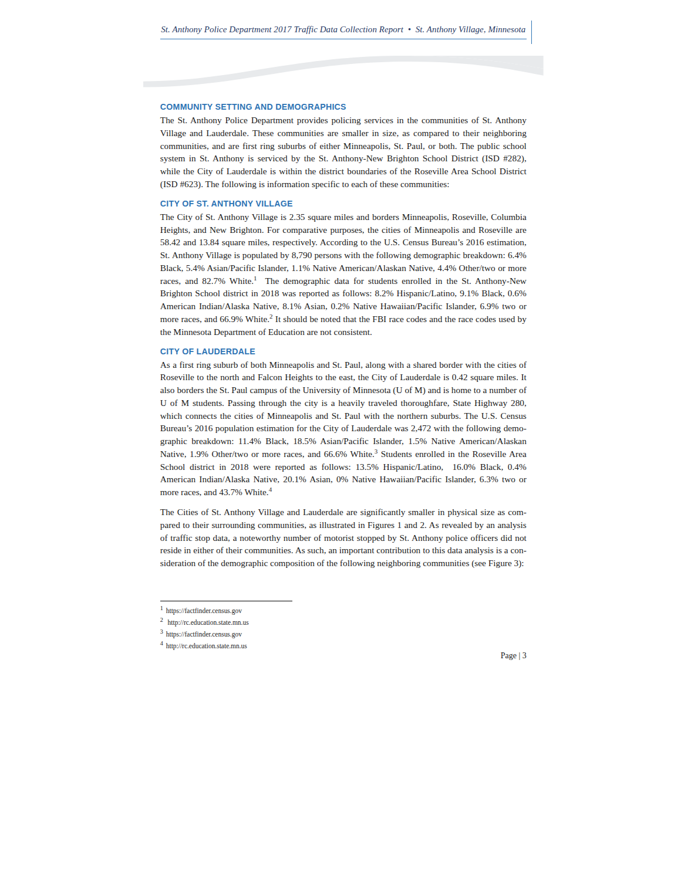St. Anthony Police Department 2017 Traffic Data Collection Report • St. Anthony Village, Minnesota
Community Setting and Demographics
The St. Anthony Police Department provides policing services in the communities of St. Anthony Village and Lauderdale. These communities are smaller in size, as compared to their neighboring communities, and are first ring suburbs of either Minneapolis, St. Paul, or both. The public school system in St. Anthony is serviced by the St. Anthony-New Brighton School District (ISD #282), while the City of Lauderdale is within the district boundaries of the Roseville Area School District (ISD #623). The following is information specific to each of these communities:
City of St. Anthony Village
The City of St. Anthony Village is 2.35 square miles and borders Minneapolis, Roseville, Columbia Heights, and New Brighton. For comparative purposes, the cities of Minneapolis and Roseville are 58.42 and 13.84 square miles, respectively. According to the U.S. Census Bureau’s 2016 estimation, St. Anthony Village is populated by 8,790 persons with the following demographic breakdown: 6.4% Black, 5.4% Asian/Pacific Islander, 1.1% Native American/Alaskan Native, 4.4% Other/two or more races, and 82.7% White.1 The demographic data for students enrolled in the St. Anthony-New Brighton School district in 2018 was reported as follows: 8.2% Hispanic/Latino, 9.1% Black, 0.6% American Indian/Alaska Native, 8.1% Asian, 0.2% Native Hawaiian/Pacific Islander, 6.9% two or more races, and 66.9% White.2 It should be noted that the FBI race codes and the race codes used by the Minnesota Department of Education are not consistent.
City of Lauderdale
As a first ring suburb of both Minneapolis and St. Paul, along with a shared border with the cities of Roseville to the north and Falcon Heights to the east, the City of Lauderdale is 0.42 square miles. It also borders the St. Paul campus of the University of Minnesota (U of M) and is home to a number of U of M students. Passing through the city is a heavily traveled thoroughfare, State Highway 280, which connects the cities of Minneapolis and St. Paul with the northern suburbs. The U.S. Census Bureau’s 2016 population estimation for the City of Lauderdale was 2,472 with the following demographic breakdown: 11.4% Black, 18.5% Asian/Pacific Islander, 1.5% Native American/Alaskan Native, 1.9% Other/two or more races, and 66.6% White.3 Students enrolled in the Roseville Area School district in 2018 were reported as follows: 13.5% Hispanic/Latino, 16.0% Black, 0.4% American Indian/Alaska Native, 20.1% Asian, 0% Native Hawaiian/Pacific Islander, 6.3% two or more races, and 43.7% White.4
The Cities of St. Anthony Village and Lauderdale are significantly smaller in physical size as compared to their surrounding communities, as illustrated in Figures 1 and 2. As revealed by an analysis of traffic stop data, a noteworthy number of motorist stopped by St. Anthony police officers did not reside in either of their communities. As such, an important contribution to this data analysis is a consideration of the demographic composition of the following neighboring communities (see Figure 3):
1 https://factfinder.census.gov
2 http://rc.education.state.mn.us
3 https://factfinder.census.gov
4 http://rc.education.state.mn.us
Page | 3